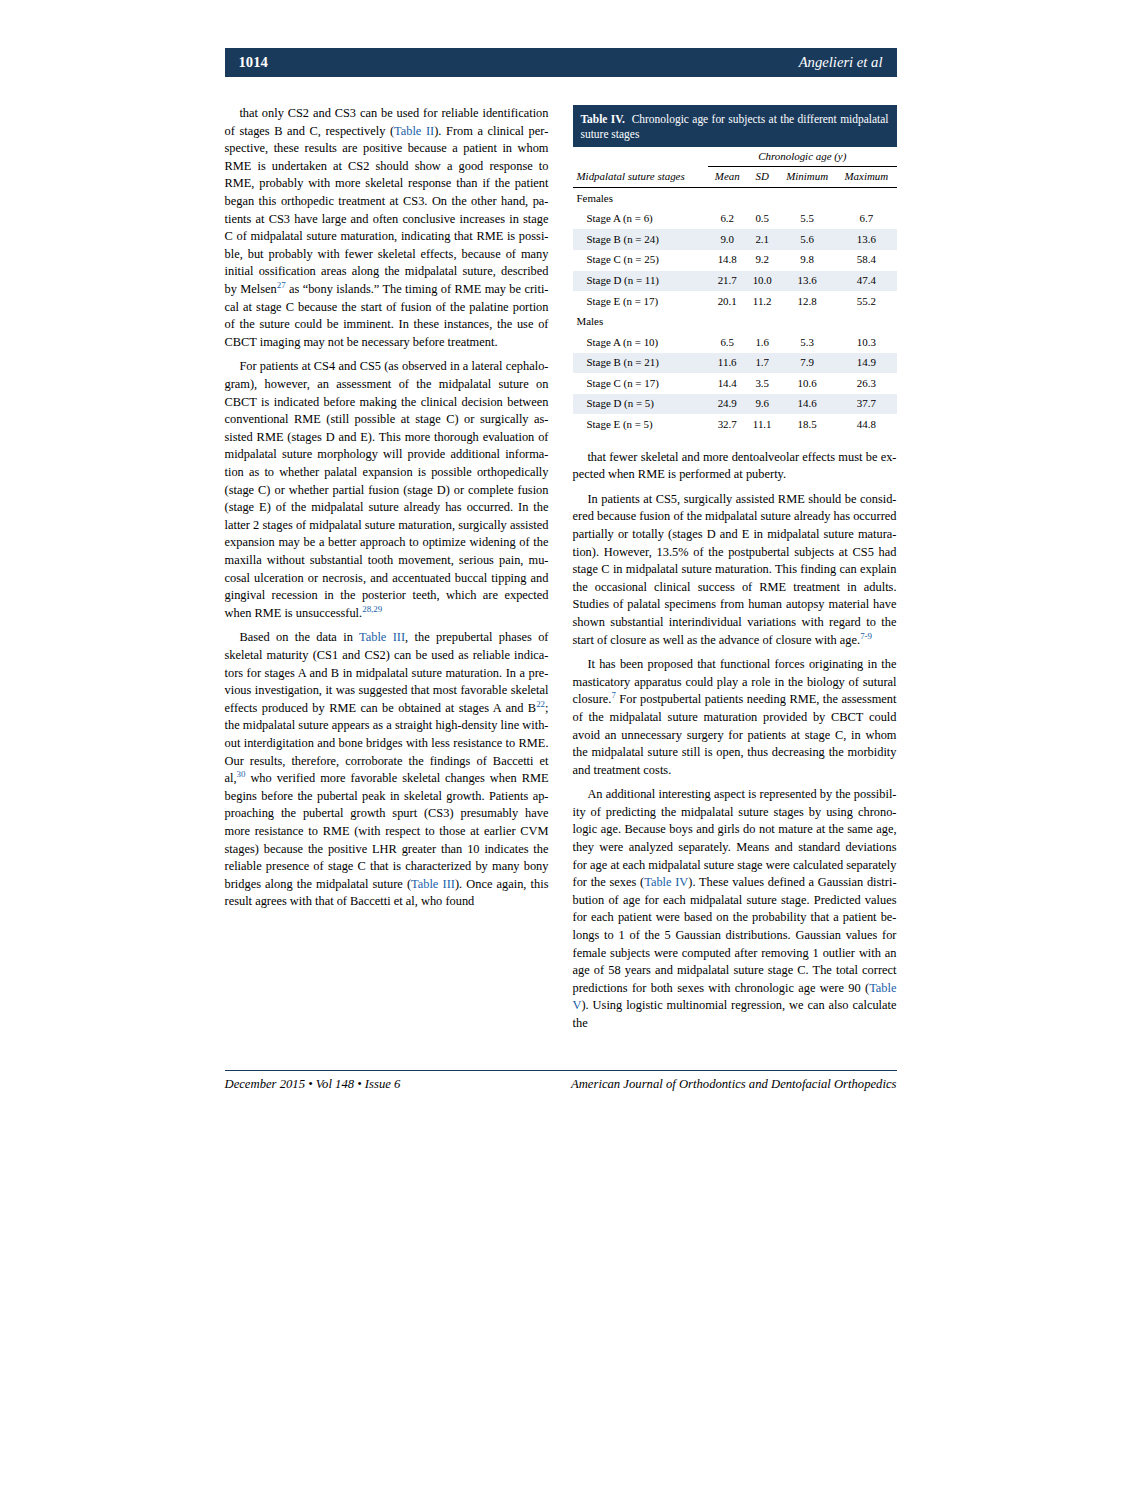1014 Angelieri et al
that only CS2 and CS3 can be used for reliable identification of stages B and C, respectively (Table II). From a clinical perspective, these results are positive because a patient in whom RME is undertaken at CS2 should show a good response to RME, probably with more skeletal response than if the patient began this orthopedic treatment at CS3. On the other hand, patients at CS3 have large and often conclusive increases in stage C of midpalatal suture maturation, indicating that RME is possible, but probably with fewer skeletal effects, because of many initial ossification areas along the midpalatal suture, described by Melsen27 as “bony islands.” The timing of RME may be critical at stage C because the start of fusion of the palatine portion of the suture could be imminent. In these instances, the use of CBCT imaging may not be necessary before treatment.
For patients at CS4 and CS5 (as observed in a lateral cephalogram), however, an assessment of the midpalatal suture on CBCT is indicated before making the clinical decision between conventional RME (still possible at stage C) or surgically assisted RME (stages D and E). This more thorough evaluation of midpalatal suture morphology will provide additional information as to whether palatal expansion is possible orthopedically (stage C) or whether partial fusion (stage D) or complete fusion (stage E) of the midpalatal suture already has occurred. In the latter 2 stages of midpalatal suture maturation, surgically assisted expansion may be a better approach to optimize widening of the maxilla without substantial tooth movement, serious pain, mucosal ulceration or necrosis, and accentuated buccal tipping and gingival recession in the posterior teeth, which are expected when RME is unsuccessful.28,29
Based on the data in Table III, the prepubertal phases of skeletal maturity (CS1 and CS2) can be used as reliable indicators for stages A and B in midpalatal suture maturation. In a previous investigation, it was suggested that most favorable skeletal effects produced by RME can be obtained at stages A and B22; the midpalatal suture appears as a straight high-density line without interdigitation and bone bridges with less resistance to RME. Our results, therefore, corroborate the findings of Baccetti et al,30 who verified more favorable skeletal changes when RME begins before the pubertal peak in skeletal growth. Patients approaching the pubertal growth spurt (CS3) presumably have more resistance to RME (with respect to those at earlier CVM stages) because the positive LHR greater than 10 indicates the reliable presence of stage C that is characterized by many bony bridges along the midpalatal suture (Table III). Once again, this result agrees with that of Baccetti et al, who found
Table IV. Chronologic age for subjects at the different midpalatal suture stages
| | Chronologic age (y) |
| --- | --- |
| Midpalatal suture stages | Mean | SD | Minimum | Maximum |
| Females |
| Stage A (n = 6) | 6.2 | 0.5 | 5.5 | 6.7 |
| Stage B (n = 24) | 9.0 | 2.1 | 5.6 | 13.6 |
| Stage C (n = 25) | 14.8 | 9.2 | 9.8 | 58.4 |
| Stage D (n = 11) | 21.7 | 10.0 | 13.6 | 47.4 |
| Stage E (n = 17) | 20.1 | 11.2 | 12.8 | 55.2 |
| Males |
| Stage A (n = 10) | 6.5 | 1.6 | 5.3 | 10.3 |
| Stage B (n = 21) | 11.6 | 1.7 | 7.9 | 14.9 |
| Stage C (n = 17) | 14.4 | 3.5 | 10.6 | 26.3 |
| Stage D (n = 5) | 24.9 | 9.6 | 14.6 | 37.7 |
| Stage E (n = 5) | 32.7 | 11.1 | 18.5 | 44.8 |
that fewer skeletal and more dentoalveolar effects must be expected when RME is performed at puberty.
In patients at CS5, surgically assisted RME should be considered because fusion of the midpalatal suture already has occurred partially or totally (stages D and E in midpalatal suture maturation). However, 13.5% of the postpubertal subjects at CS5 had stage C in midpalatal suture maturation. This finding can explain the occasional clinical success of RME treatment in adults. Studies of palatal specimens from human autopsy material have shown substantial interindividual variations with regard to the start of closure as well as the advance of closure with age.7-9
It has been proposed that functional forces originating in the masticatory apparatus could play a role in the biology of sutural closure.7 For postpubertal patients needing RME, the assessment of the midpalatal suture maturation provided by CBCT could avoid an unnecessary surgery for patients at stage C, in whom the midpalatal suture still is open, thus decreasing the morbidity and treatment costs.
An additional interesting aspect is represented by the possibility of predicting the midpalatal suture stages by using chronologic age. Because boys and girls do not mature at the same age, they were analyzed separately. Means and standard deviations for age at each midpalatal suture stage were calculated separately for the sexes (Table IV). These values defined a Gaussian distribution of age for each midpalatal suture stage. Predicted values for each patient were based on the probability that a patient belongs to 1 of the 5 Gaussian distributions. Gaussian values for female subjects were computed after removing 1 outlier with an age of 58 years and midpalatal suture stage C. The total correct predictions for both sexes with chronologic age were 90 (Table V). Using logistic multinomial regression, we can also calculate the
December 2015 • Vol 148 • Issue 6 American Journal of Orthodontics and Dentofacial Orthopedics